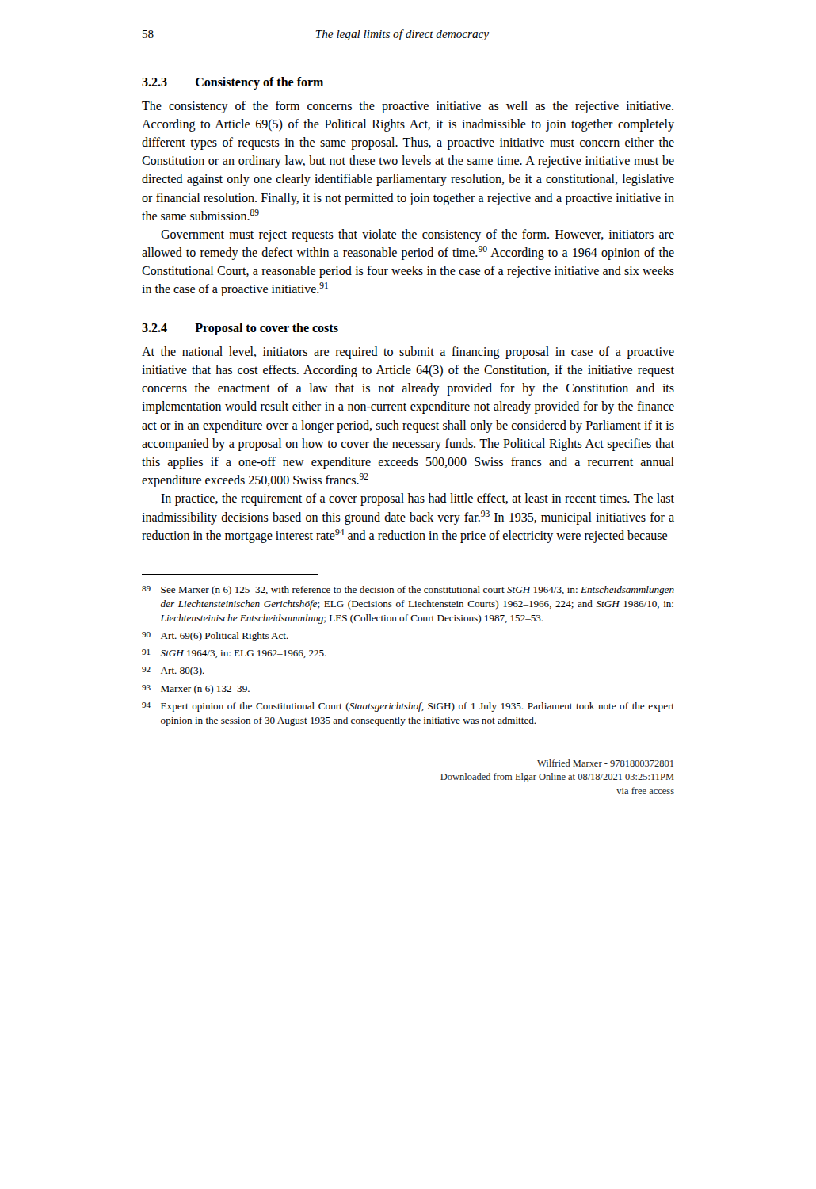58 The legal limits of direct democracy
3.2.3 Consistency of the form
The consistency of the form concerns the proactive initiative as well as the rejective initiative. According to Article 69(5) of the Political Rights Act, it is inadmissible to join together completely different types of requests in the same proposal. Thus, a proactive initiative must concern either the Constitution or an ordinary law, but not these two levels at the same time. A rejective initiative must be directed against only one clearly identifiable parliamentary resolution, be it a constitutional, legislative or financial resolution. Finally, it is not permitted to join together a rejective and a proactive initiative in the same submission.89
Government must reject requests that violate the consistency of the form. However, initiators are allowed to remedy the defect within a reasonable period of time.90 According to a 1964 opinion of the Constitutional Court, a reasonable period is four weeks in the case of a rejective initiative and six weeks in the case of a proactive initiative.91
3.2.4 Proposal to cover the costs
At the national level, initiators are required to submit a financing proposal in case of a proactive initiative that has cost effects. According to Article 64(3) of the Constitution, if the initiative request concerns the enactment of a law that is not already provided for by the Constitution and its implementation would result either in a non-current expenditure not already provided for by the finance act or in an expenditure over a longer period, such request shall only be considered by Parliament if it is accompanied by a proposal on how to cover the necessary funds. The Political Rights Act specifies that this applies if a one-off new expenditure exceeds 500,000 Swiss francs and a recurrent annual expenditure exceeds 250,000 Swiss francs.92
In practice, the requirement of a cover proposal has had little effect, at least in recent times. The last inadmissibility decisions based on this ground date back very far.93 In 1935, municipal initiatives for a reduction in the mortgage interest rate94 and a reduction in the price of electricity were rejected because
89 See Marxer (n 6) 125–32, with reference to the decision of the constitutional court StGH 1964/3, in: Entscheidsammlungen der Liechtensteinischen Gerichtshöfe; ELG (Decisions of Liechtenstein Courts) 1962–1966, 224; and StGH 1986/10, in: Liechtensteinische Entscheidsammlung; LES (Collection of Court Decisions) 1987, 152–53.
90 Art. 69(6) Political Rights Act.
91 StGH 1964/3, in: ELG 1962–1966, 225.
92 Art. 80(3).
93 Marxer (n 6) 132–39.
94 Expert opinion of the Constitutional Court (Staatsgerichtshof, StGH) of 1 July 1935. Parliament took note of the expert opinion in the session of 30 August 1935 and consequently the initiative was not admitted.
Wilfried Marxer - 9781800372801
Downloaded from Elgar Online at 08/18/2021 03:25:11PM
via free access